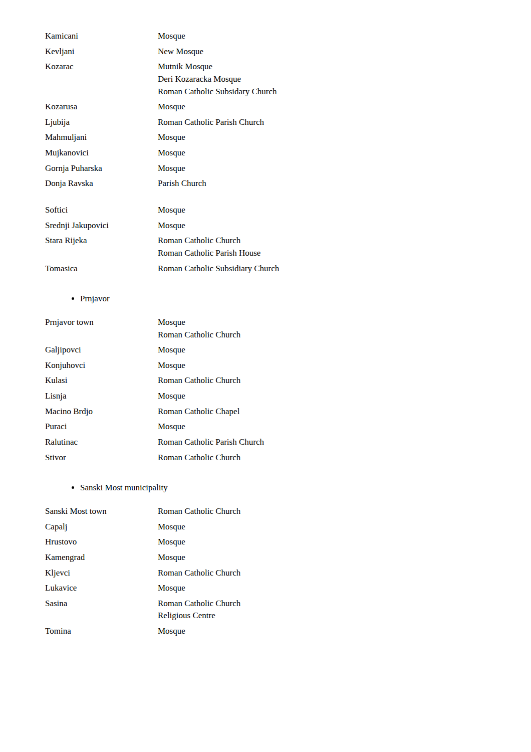| Kamicani | Mosque |
| Kevljani | New Mosque |
| Kozarac | Mutnik Mosque Deri Kozaracka Mosque Roman Catholic Subsidary Church |
| Kozarusa | Mosque |
| Ljubija | Roman Catholic Parish Church |
| Mahmuljani | Mosque |
| Mujkanovici | Mosque |
| Gornja Puharska | Mosque |
| Donja Ravska | Parish Church |
| Softici | Mosque |
| Srednji Jakupovici | Mosque |
| Stara Rijeka | Roman Catholic Church Roman Catholic Parish House |
| Tomasica | Roman Catholic Subsidiary Church |
Prnjavor
| Prnjavor town | Mosque Roman Catholic Church |
| Galjipovci | Mosque |
| Konjuhovci | Mosque |
| Kulasi | Roman Catholic Church |
| Lisnja | Mosque |
| Macino Brdjo | Roman Catholic Chapel |
| Puraci | Mosque |
| Ralutinac | Roman Catholic Parish Church |
| Stivor | Roman Catholic Church |
Sanski Most municipality
| Sanski Most town | Roman Catholic Church |
| Capalj | Mosque |
| Hrustovo | Mosque |
| Kamengrad | Mosque |
| Kljevci | Roman Catholic Church |
| Lukavice | Mosque |
| Sasina | Roman Catholic Church Religious Centre |
| Tomina | Mosque |